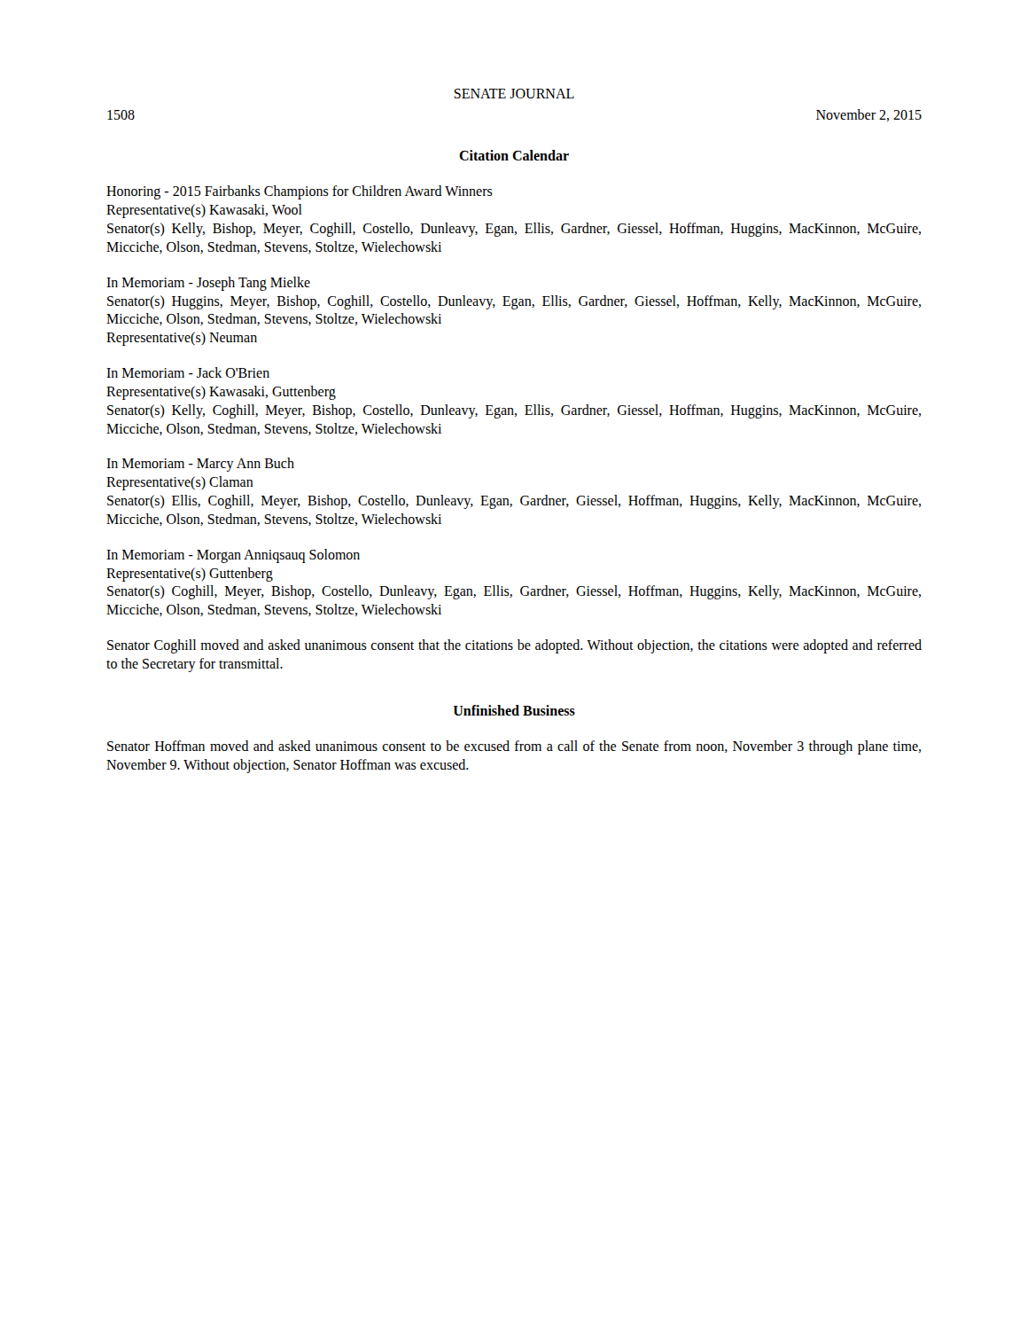SENATE JOURNAL
1508 November 2, 2015
Citation Calendar
Honoring - 2015 Fairbanks Champions for Children Award Winners
Representative(s) Kawasaki, Wool
Senator(s) Kelly, Bishop, Meyer, Coghill, Costello, Dunleavy, Egan, Ellis, Gardner, Giessel, Hoffman, Huggins, MacKinnon, McGuire, Micciche, Olson, Stedman, Stevens, Stoltze, Wielechowski
In Memoriam - Joseph Tang Mielke
Senator(s) Huggins, Meyer, Bishop, Coghill, Costello, Dunleavy, Egan, Ellis, Gardner, Giessel, Hoffman, Kelly, MacKinnon, McGuire, Micciche, Olson, Stedman, Stevens, Stoltze, Wielechowski
Representative(s) Neuman
In Memoriam - Jack O'Brien
Representative(s) Kawasaki, Guttenberg
Senator(s) Kelly, Coghill, Meyer, Bishop, Costello, Dunleavy, Egan, Ellis, Gardner, Giessel, Hoffman, Huggins, MacKinnon, McGuire, Micciche, Olson, Stedman, Stevens, Stoltze, Wielechowski
In Memoriam - Marcy Ann Buch
Representative(s) Claman
Senator(s) Ellis, Coghill, Meyer, Bishop, Costello, Dunleavy, Egan, Gardner, Giessel, Hoffman, Huggins, Kelly, MacKinnon, McGuire, Micciche, Olson, Stedman, Stevens, Stoltze, Wielechowski
In Memoriam - Morgan Anniqsauq Solomon
Representative(s) Guttenberg
Senator(s) Coghill, Meyer, Bishop, Costello, Dunleavy, Egan, Ellis, Gardner, Giessel, Hoffman, Huggins, Kelly, MacKinnon, McGuire, Micciche, Olson, Stedman, Stevens, Stoltze, Wielechowski
Senator Coghill moved and asked unanimous consent that the citations be adopted. Without objection, the citations were adopted and referred to the Secretary for transmittal.
Unfinished Business
Senator Hoffman moved and asked unanimous consent to be excused from a call of the Senate from noon, November 3 through plane time, November 9. Without objection, Senator Hoffman was excused.